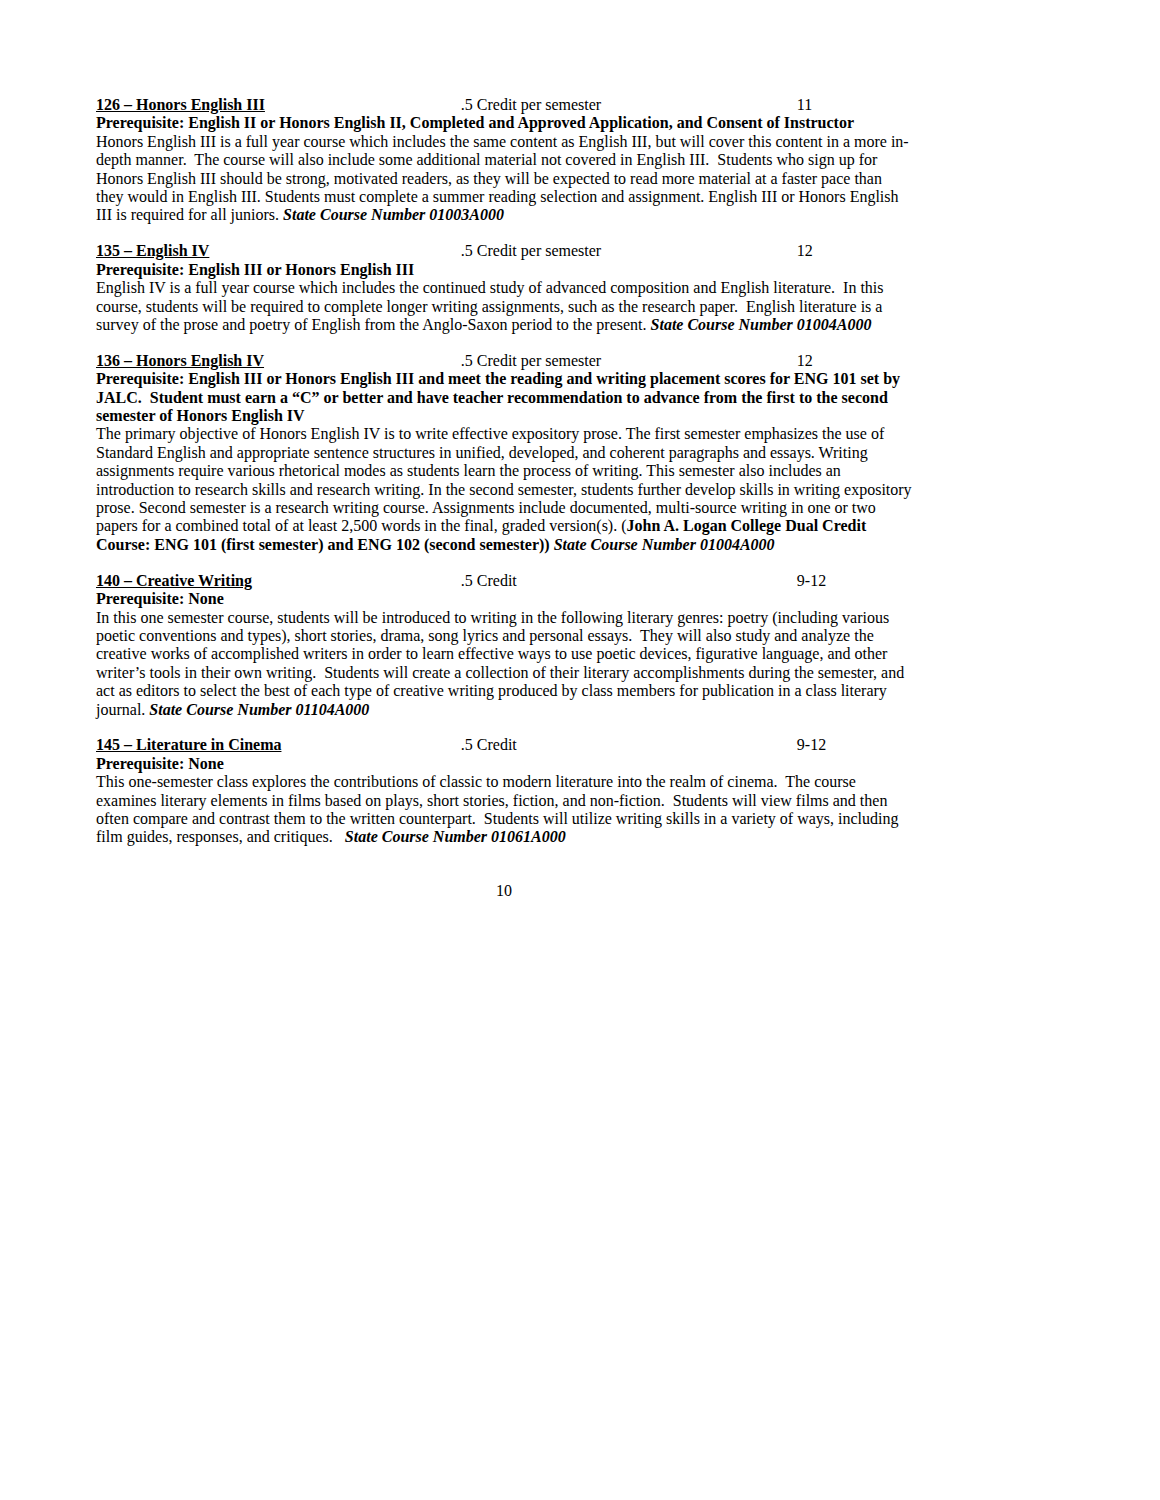126 – Honors English III .5 Credit per semester 11
Prerequisite: English II or Honors English II, Completed and Approved Application, and Consent of Instructor
Honors English III is a full year course which includes the same content as English III, but will cover this content in a more in-depth manner. The course will also include some additional material not covered in English III. Students who sign up for Honors English III should be strong, motivated readers, as they will be expected to read more material at a faster pace than they would in English III. Students must complete a summer reading selection and assignment. English III or Honors English III is required for all juniors. State Course Number 01003A000
135 – English IV .5 Credit per semester 12
Prerequisite: English III or Honors English III
English IV is a full year course which includes the continued study of advanced composition and English literature. In this course, students will be required to complete longer writing assignments, such as the research paper. English literature is a survey of the prose and poetry of English from the Anglo-Saxon period to the present. State Course Number 01004A000
136 – Honors English IV .5 Credit per semester 12
Prerequisite: English III or Honors English III and meet the reading and writing placement scores for ENG 101 set by JALC. Student must earn a “C” or better and have teacher recommendation to advance from the first to the second semester of Honors English IV
The primary objective of Honors English IV is to write effective expository prose. The first semester emphasizes the use of Standard English and appropriate sentence structures in unified, developed, and coherent paragraphs and essays. Writing assignments require various rhetorical modes as students learn the process of writing. This semester also includes an introduction to research skills and research writing. In the second semester, students further develop skills in writing expository prose. Second semester is a research writing course. Assignments include documented, multi-source writing in one or two papers for a combined total of at least 2,500 words in the final, graded version(s). (John A. Logan College Dual Credit Course: ENG 101 (first semester) and ENG 102 (second semester)) State Course Number 01004A000
140 – Creative Writing .5 Credit 9-12
Prerequisite: None
In this one semester course, students will be introduced to writing in the following literary genres: poetry (including various poetic conventions and types), short stories, drama, song lyrics and personal essays. They will also study and analyze the creative works of accomplished writers in order to learn effective ways to use poetic devices, figurative language, and other writer’s tools in their own writing. Students will create a collection of their literary accomplishments during the semester, and act as editors to select the best of each type of creative writing produced by class members for publication in a class literary journal. State Course Number 01104A000
145 – Literature in Cinema .5 Credit 9-12
Prerequisite: None
This one-semester class explores the contributions of classic to modern literature into the realm of cinema. The course examines literary elements in films based on plays, short stories, fiction, and non-fiction. Students will view films and then often compare and contrast them to the written counterpart. Students will utilize writing skills in a variety of ways, including film guides, responses, and critiques. State Course Number 01061A000
10